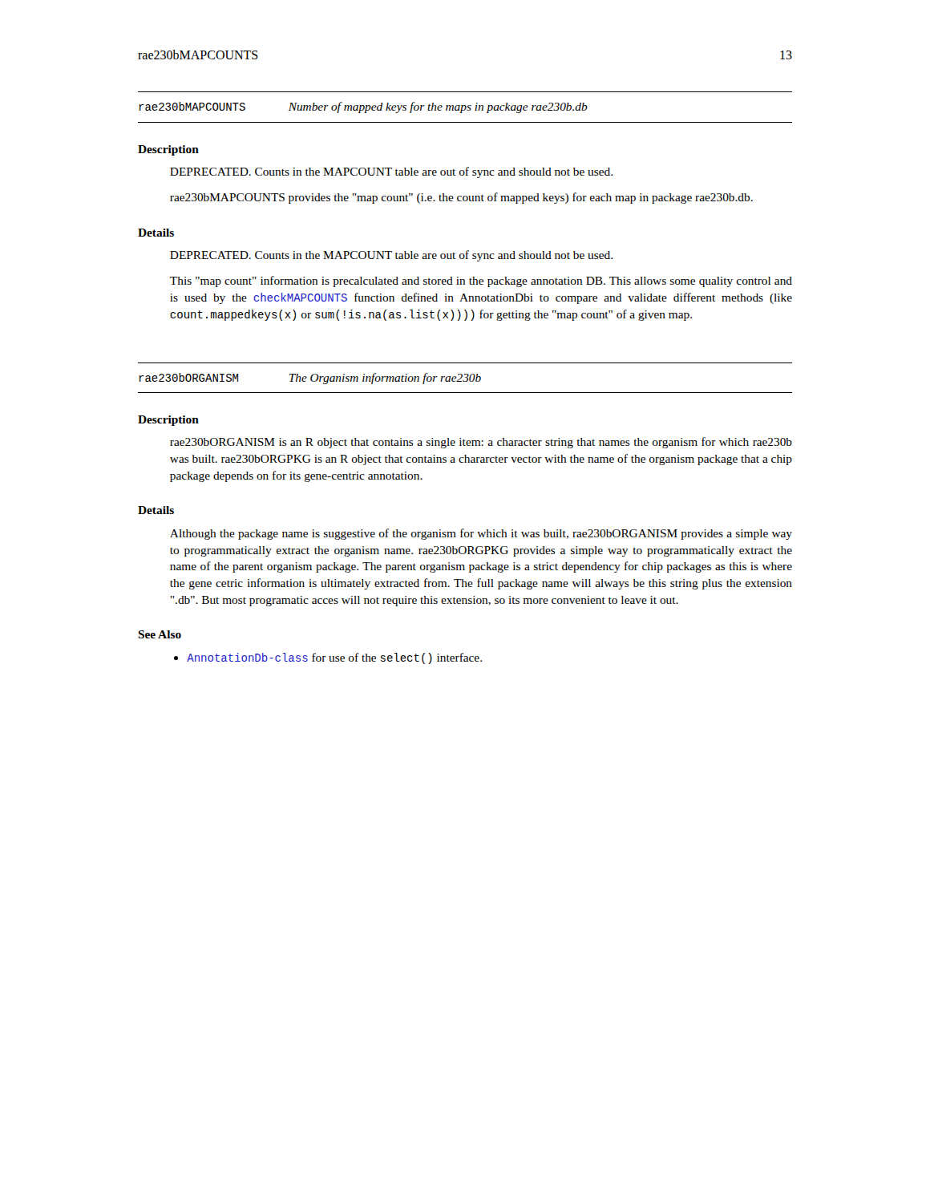rae230bMAPCOUNTS 13
rae230bMAPCOUNTS Number of mapped keys for the maps in package rae230b.db
Description
DEPRECATED. Counts in the MAPCOUNT table are out of sync and should not be used.
rae230bMAPCOUNTS provides the "map count" (i.e. the count of mapped keys) for each map in package rae230b.db.
Details
DEPRECATED. Counts in the MAPCOUNT table are out of sync and should not be used.
This "map count" information is precalculated and stored in the package annotation DB. This allows some quality control and is used by the checkMAPCOUNTS function defined in AnnotationDbi to compare and validate different methods (like count.mappedkeys(x) or sum(!is.na(as.list(x)))) for getting the "map count" of a given map.
rae230bORGANISM The Organism information for rae230b
Description
rae230bORGANISM is an R object that contains a single item: a character string that names the organism for which rae230b was built. rae230bORGPKG is an R object that contains a chararcter vector with the name of the organism package that a chip package depends on for its gene-centric annotation.
Details
Although the package name is suggestive of the organism for which it was built, rae230bORGANISM provides a simple way to programmatically extract the organism name. rae230bORGPKG provides a simple way to programmatically extract the name of the parent organism package. The parent organism package is a strict dependency for chip packages as this is where the gene cetric information is ultimately extracted from. The full package name will always be this string plus the extension ".db". But most programatic acces will not require this extension, so its more convenient to leave it out.
See Also
AnnotationDb-class for use of the select() interface.